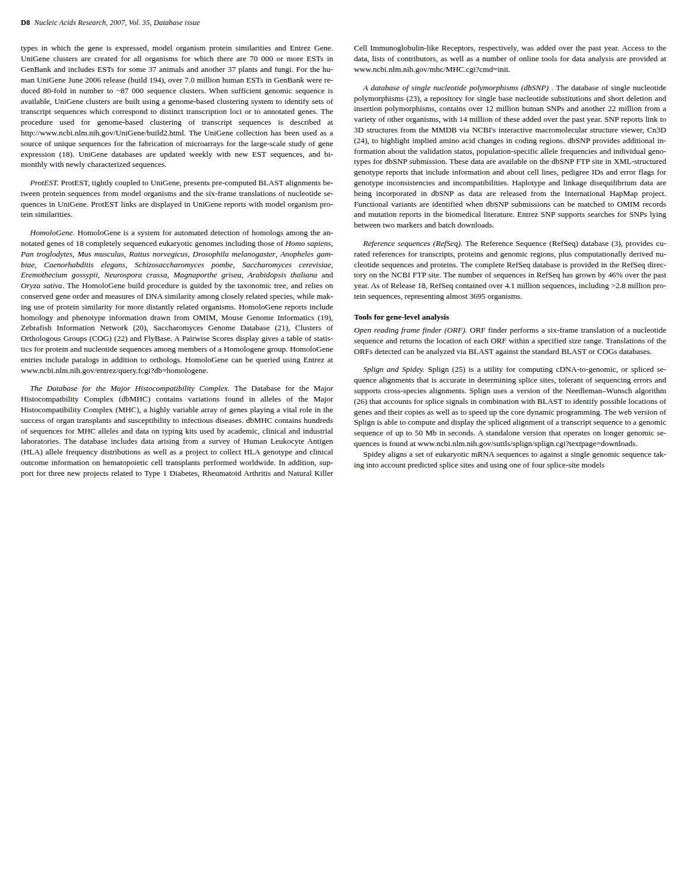D8 Nucleic Acids Research, 2007, Vol. 35, Database issue
types in which the gene is expressed, model organism protein similarities and Entrez Gene. UniGene clusters are created for all organisms for which there are 70 000 or more ESTs in GenBank and includes ESTs for some 37 animals and another 37 plants and fungi. For the human UniGene June 2006 release (build 194), over 7.0 million human ESTs in GenBank were reduced 80-fold in number to ~87 000 sequence clusters. When sufficient genomic sequence is available, UniGene clusters are built using a genome-based clustering system to identify sets of transcript sequences which correspond to distinct transcription loci or to annotated genes. The procedure used for genome-based clustering of transcript sequences is described at http://www.ncbi.nlm.nih.gov/UniGene/build2.html. The UniGene collection has been used as a source of unique sequences for the fabrication of microarrays for the large-scale study of gene expression (18). UniGene databases are updated weekly with new EST sequences, and bimonthly with newly characterized sequences.
ProtEST. ProtEST, tightly coupled to UniGene, presents pre-computed BLAST alignments between protein sequences from model organisms and the six-frame translations of nucleotide sequences in UniGene. ProtEST links are displayed in UniGene reports with model organism protein similarities.
HomoloGene. HomoloGene is a system for automated detection of homologs among the annotated genes of 18 completely sequenced eukaryotic genomes including those of Homo sapiens, Pan troglodytes, Mus musculus, Rattus norvegicus, Drosophila melanogaster, Anopheles gambiae, Caenorhabditis elegans, Schizosaccharomyces pombe, Saccharomyces cerevisiae, Eremothecium gossypii, Neurospora crassa, Magnaporthe grisea, Arabidopsis thaliana and Oryza sativa. The HomoloGene build procedure is guided by the taxonomic tree, and relies on conserved gene order and measures of DNA similarity among closely related species, while making use of protein similarity for more distantly related organisms. HomoloGene reports include homology and phenotype information drawn from OMIM, Mouse Genome Informatics (19), Zebrafish Information Network (20), Saccharomyces Genome Database (21), Clusters of Orthologous Groups (COG) (22) and FlyBase. A Pairwise Scores display gives a table of statistics for protein and nucleotide sequences among members of a Homologene group. HomoloGene entries include paralogs in addition to orthologs. HomoloGene can be queried using Entrez at www.ncbi.nlm.nih.gov/entrez/query.fcgi?db=homologene.
The Database for the Major Histocompatibility Complex. The Database for the Major Histocompatbility Complex (dbMHC) contains variations found in alleles of the Major Histocompatibility Complex (MHC), a highly variable array of genes playing a vital role in the success of organ transplants and susceptibility to infectious diseases. dbMHC contains hundreds of sequences for MHC alleles and data on typing kits used by academic, clinical and industrial laboratories. The database includes data arising from a survey of Human Leukocyte Antigen (HLA) allele frequency distributions as well as a project to collect HLA genotype and clinical outcome information on hematopoietic cell transplants performed worldwide. In addition, support for three new projects related to Type 1 Diabetes, Rheumatoid Arthritis and Natural Killer Cell Immunoglobulin-like Receptors, respectively, was added over the past year. Access to the data, lists of contributors, as well as a number of online tools for data analysis are provided at www.ncbi.nlm.nih.gov/mhc/MHC.cgi?cmd=init.
A database of single nucleotide polymorphisms (dbSNP) . The database of single nucleotide polymorphisms (23), a repository for single base nucleotide substitutions and short deletion and insertion polymorphisms, contains over 12 million human SNPs and another 22 million from a variety of other organisms, with 14 million of these added over the past year. SNP reports link to 3D structures from the MMDB via NCBI's interactive macromolecular structure viewer, Cn3D (24), to highlight implied amino acid changes in coding regions. dbSNP provides additional information about the validation status, population-specific allele frequencies and individual genotypes for dbSNP submission. These data are available on the dbSNP FTP site in XML-structured genotype reports that include information and about cell lines, pedigree IDs and error flags for genotype inconsistencies and incompatibilities. Haplotype and linkage disequilibrium data are being incorporated in dbSNP as data are released from the International HapMap project. Functional variants are identified when dbSNP submissions can be matched to OMIM records and mutation reports in the biomedical literature. Entrez SNP supports searches for SNPs lying between two markers and batch downloads.
Reference sequences (RefSeq). The Reference Sequence (RefSeq) database (3), provides curated references for transcripts, proteins and genomic regions, plus computationally derived nucleotide sequences and proteins. The complete RefSeq database is provided in the RefSeq directory on the NCBI FTP site. The number of sequences in RefSeq has grown by 46% over the past year. As of Release 18, RefSeq contained over 4.1 million sequences, including >2.8 million protein sequences, representing almost 3695 organisms.
Tools for gene-level analysis
Open reading frame finder (ORF). ORF finder performs a six-frame translation of a nucleotide sequence and returns the location of each ORF within a specified size range. Translations of the ORFs detected can be analyzed via BLAST against the standard BLAST or COGs databases.
Splign and Spidey. Splign (25) is a utility for computing cDNA-to-genomic, or spliced sequence alignments that is accurate in determining splice sites, tolerant of sequencing errors and supports cross-species alignments. Splign uses a version of the Needleman–Wunsch algorithm (26) that accounts for splice signals in combination with BLAST to identify possible locations of genes and their copies as well as to speed up the core dynamic programming. The web version of Splign is able to compute and display the spliced alignment of a transcript sequence to a genomic sequence of up to 50 Mb in seconds. A standalone version that operates on longer genomic sequences is found at www.ncbi.nlm.nih.gov/sutils/splign/splign.cgi?textpage=downloads.
Spidey aligns a set of eukaryotic mRNA sequences to against a single genomic sequence taking into account predicted splice sites and using one of four splice-site models